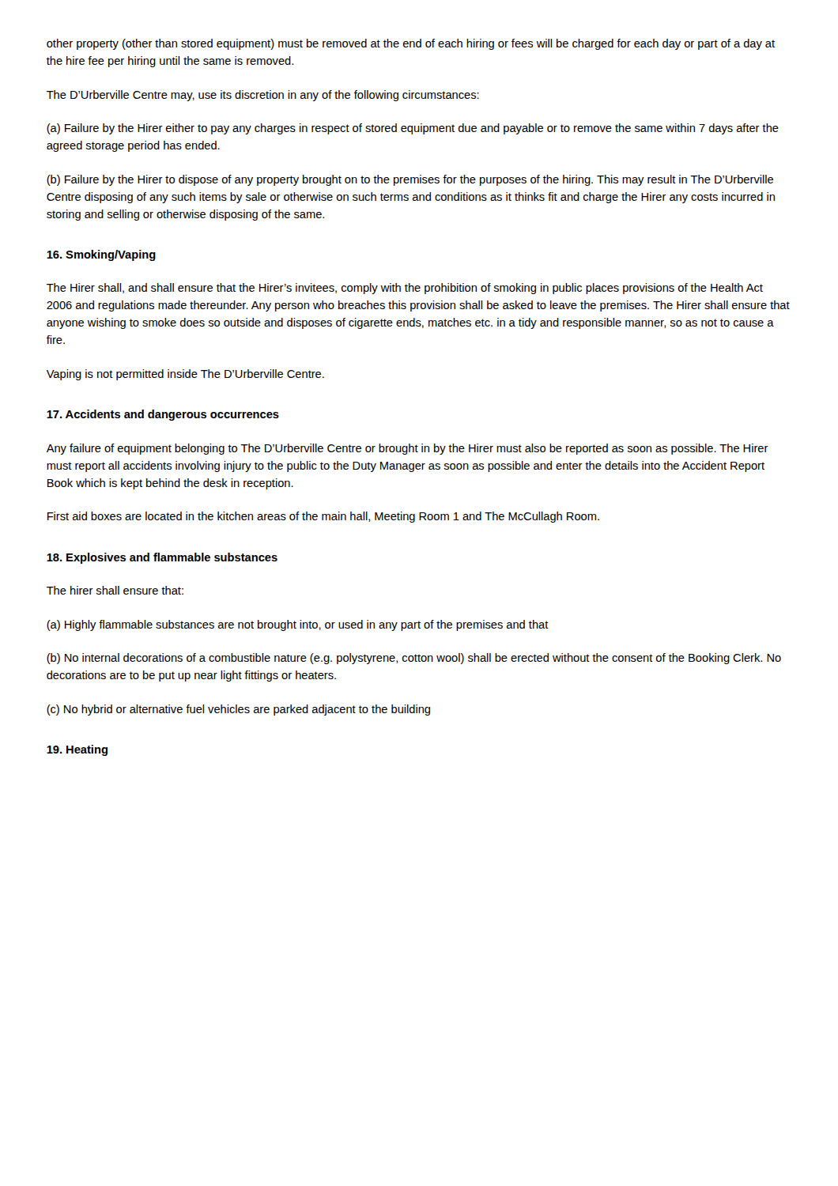other property (other than stored equipment) must be removed at the end of each hiring or fees will be charged for each day or part of a day at the hire fee per hiring until the same is removed.
The D’Urberville Centre may, use its discretion in any of the following circumstances:
(a) Failure by the Hirer either to pay any charges in respect of stored equipment due and payable or to remove the same within 7 days after the agreed storage period has ended.
(b) Failure by the Hirer to dispose of any property brought on to the premises for the purposes of the hiring. This may result in The D’Urberville Centre disposing of any such items by sale or otherwise on such terms and conditions as it thinks fit and charge the Hirer any costs incurred in storing and selling or otherwise disposing of the same.
16. Smoking/Vaping
The Hirer shall, and shall ensure that the Hirer’s invitees, comply with the prohibition of smoking in public places provisions of the Health Act 2006 and regulations made thereunder. Any person who breaches this provision shall be asked to leave the premises. The Hirer shall ensure that anyone wishing to smoke does so outside and disposes of cigarette ends, matches etc. in a tidy and responsible manner, so as not to cause a fire.
Vaping is not permitted inside The D’Urberville Centre.
17. Accidents and dangerous occurrences
Any failure of equipment belonging to The D’Urberville Centre or brought in by the Hirer must also be reported as soon as possible. The Hirer must report all accidents involving injury to the public to the Duty Manager as soon as possible and enter the details into the Accident Report Book which is kept behind the desk in reception.
First aid boxes are located in the kitchen areas of the main hall, Meeting Room 1 and The McCullagh Room.
18. Explosives and flammable substances
The hirer shall ensure that:
(a) Highly flammable substances are not brought into, or used in any part of the premises and that
(b) No internal decorations of a combustible nature (e.g. polystyrene, cotton wool) shall be erected without the consent of the Booking Clerk. No decorations are to be put up near light fittings or heaters.
(c) No hybrid or alternative fuel vehicles are parked adjacent to the building
19. Heating